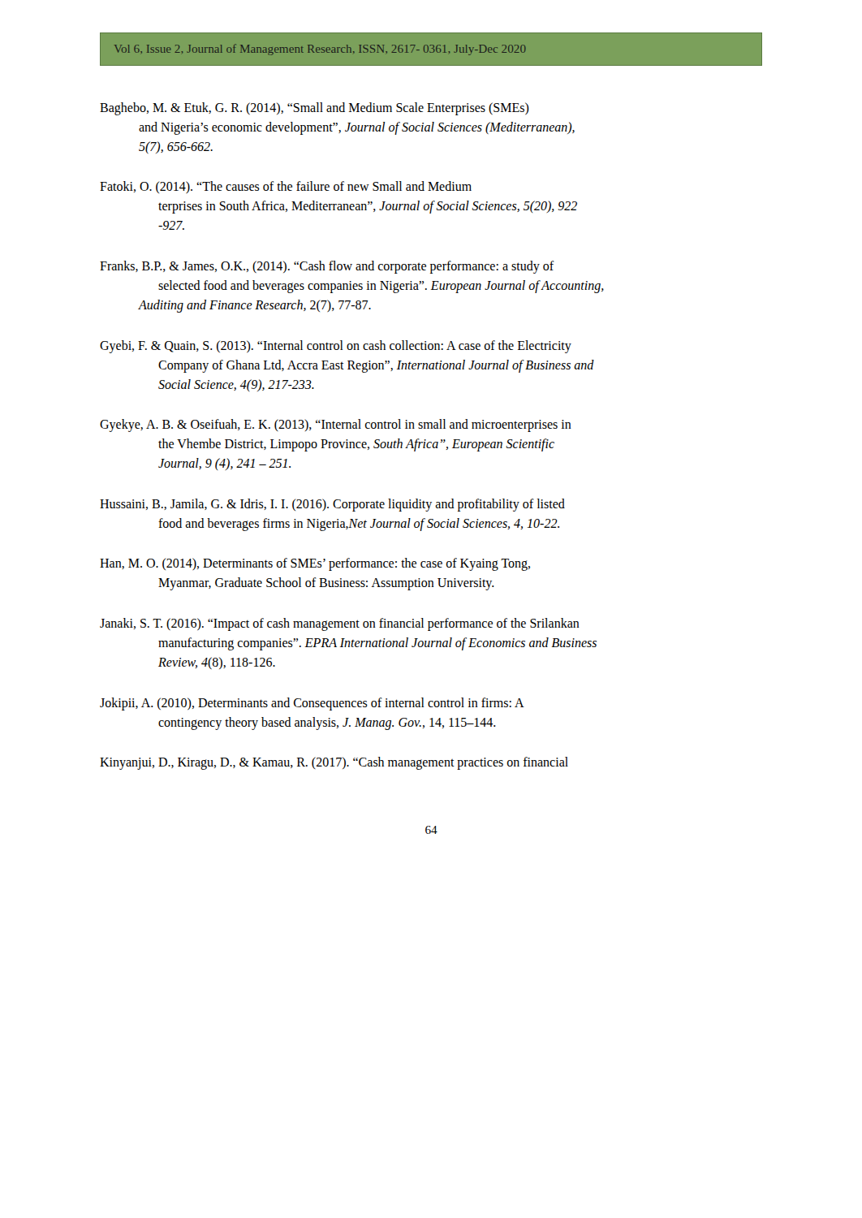Vol 6, Issue 2, Journal of Management Research, ISSN, 2617- 0361, July-Dec 2020
Baghebo, M. & Etuk, G. R. (2014), “Small and Medium Scale Enterprises (SMEs)
and Nigeria’s economic development”, Journal of Social Sciences (Mediterranean),
5(7), 656-662.
Fatoki, O. (2014). “The causes of the failure of new Small and Medium
terprises in South Africa, Mediterranean”, Journal of Social Sciences, 5(20), 922
-927.
Franks, B.P., & James, O.K., (2014). “Cash flow and corporate performance: a study of
selected food and beverages companies in Nigeria”. European Journal of Accounting,
Auditing and Finance Research, 2(7), 77-87.
Gyebi, F. & Quain, S. (2013). “Internal control on cash collection: A case of the Electricity
Company of Ghana Ltd, Accra East Region”, International Journal of Business and
Social Science, 4(9), 217-233.
Gyekye, A. B. & Oseifuah, E. K. (2013), “Internal control in small and microenterprises in
the Vhembe District, Limpopo Province, South Africa”, European Scientific
Journal, 9 (4), 241 – 251.
Hussaini, B., Jamila, G. & Idris, I. I. (2016). Corporate liquidity and profitability of listed
food and beverages firms in Nigeria,Net Journal of Social Sciences, 4, 10-22.
Han, M. O. (2014), Determinants of SMEs’ performance: the case of Kyaing Tong,
Myanmar, Graduate School of Business: Assumption University.
Janaki, S. T. (2016). “Impact of cash management on financial performance of the Srilankan
manufacturing companies”. EPRA International Journal of Economics and Business
Review, 4(8), 118-126.
Jokipii, A. (2010), Determinants and Consequences of internal control in firms: A
contingency theory based analysis, J. Manag. Gov., 14, 115–144.
Kinyanjui, D., Kiragu, D., & Kamau, R. (2017). “Cash management practices on financial
64